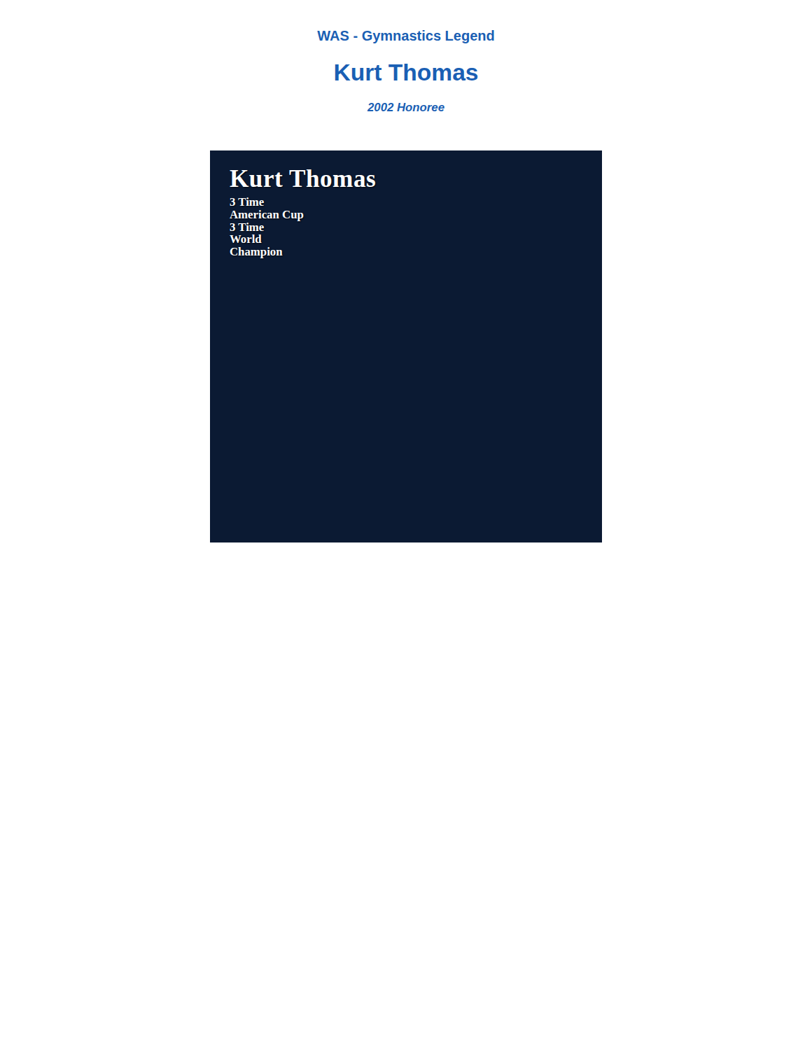WAS - Gymnastics Legend
Kurt Thomas
2002 Honoree
Kurt Thomas 3 Time
American Cup
3 Time
World
Champion